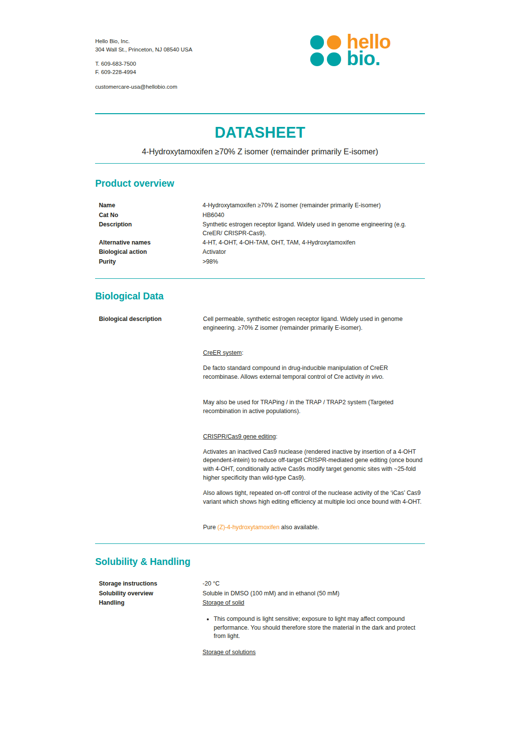Hello Bio, Inc.
304 Wall St., Princeton, NJ 08540 USA
T. 609-683-7500
F. 609-228-4994
customercare-usa@hellobio.com
hello
bio.
DATASHEET
4-Hydroxytamoxifen ≥70% Z isomer (remainder primarily E-isomer)
Product overview
| Name | 4-Hydroxytamoxifen ≥70% Z isomer (remainder primarily E-isomer) |
| Cat No | HB6040 |
| Description | Synthetic estrogen receptor ligand. Widely used in genome engineering (e.g. CreER/ CRISPR-Cas9). |
| Alternative names | 4-HT, 4-OHT, 4-OH-TAM, OHT, TAM, 4-Hydroxytamoxifen |
| Biological action | Activator |
| Purity | >98% |
Biological Data
| Biological description | Cell permeable, synthetic estrogen receptor ligand. Widely used in genome engineering. ≥70% Z isomer (remainder primarily E-isomer). CreER system : De facto standard compound in drug-inducible manipulation of CreER recombinase. Allows external temporal control of Cre activity in vivo. May also be used for TRAPing / in the TRAP / TRAP2 system (Targeted recombination in active populations). CRISPR/Cas9 gene editing : Activates an inactived Cas9 nuclease (rendered inactive by insertion of a 4-OHT dependent-intein) to reduce off-target CRISPR-mediated gene editing (once bound with 4-OHT, conditionally active Cas9s modify target genomic sites with ~25-fold higher specificity than wild-type Cas9). Also allows tight, repeated on-off control of the nuclease activity of the ‘iCas’ Cas9 variant which shows high editing efficiency at multiple loci once bound with 4-OHT. Pure (Z)-4-hydroxytamoxifen also available. |
Solubility & Handling
| Storage instructions | -20 °C |
| Solubility overview | Soluble in DMSO (100 mM) and in ethanol (50 mM) |
| Handling | Storage of solid This compound is light sensitive; exposure to light may affect compound performance. You should therefore store the material in the dark and protect from light. Storage of solutions |